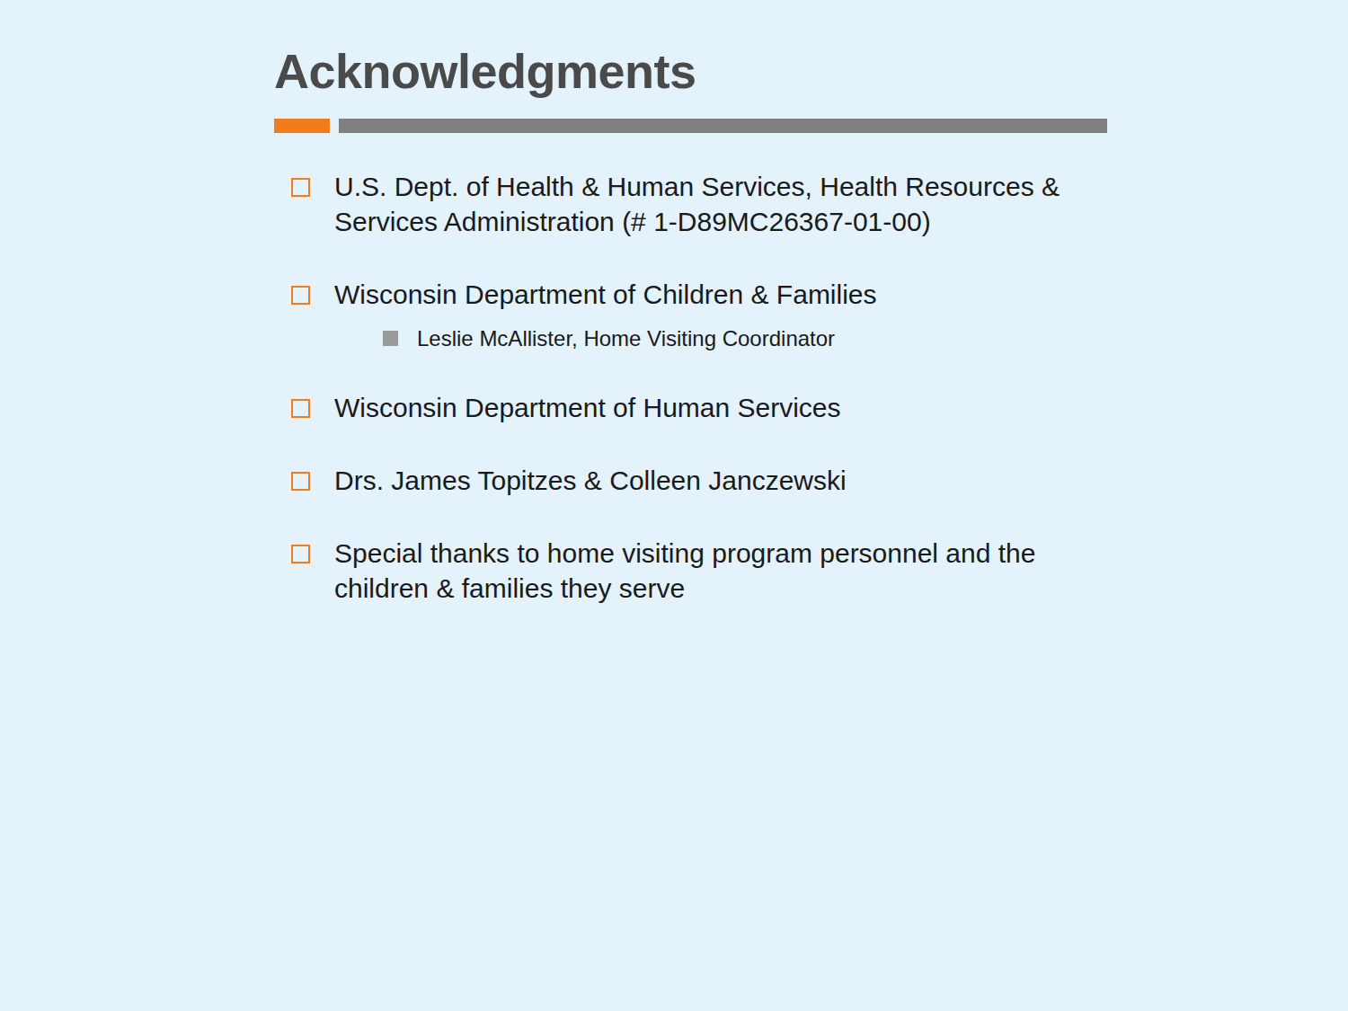Acknowledgments
U.S. Dept. of Health & Human Services, Health Resources & Services Administration (# 1-D89MC26367-01-00)
Wisconsin Department of Children & Families
Leslie McAllister, Home Visiting Coordinator
Wisconsin Department of Human Services
Drs. James Topitzes & Colleen Janczewski
Special thanks to home visiting program personnel and the children & families they serve